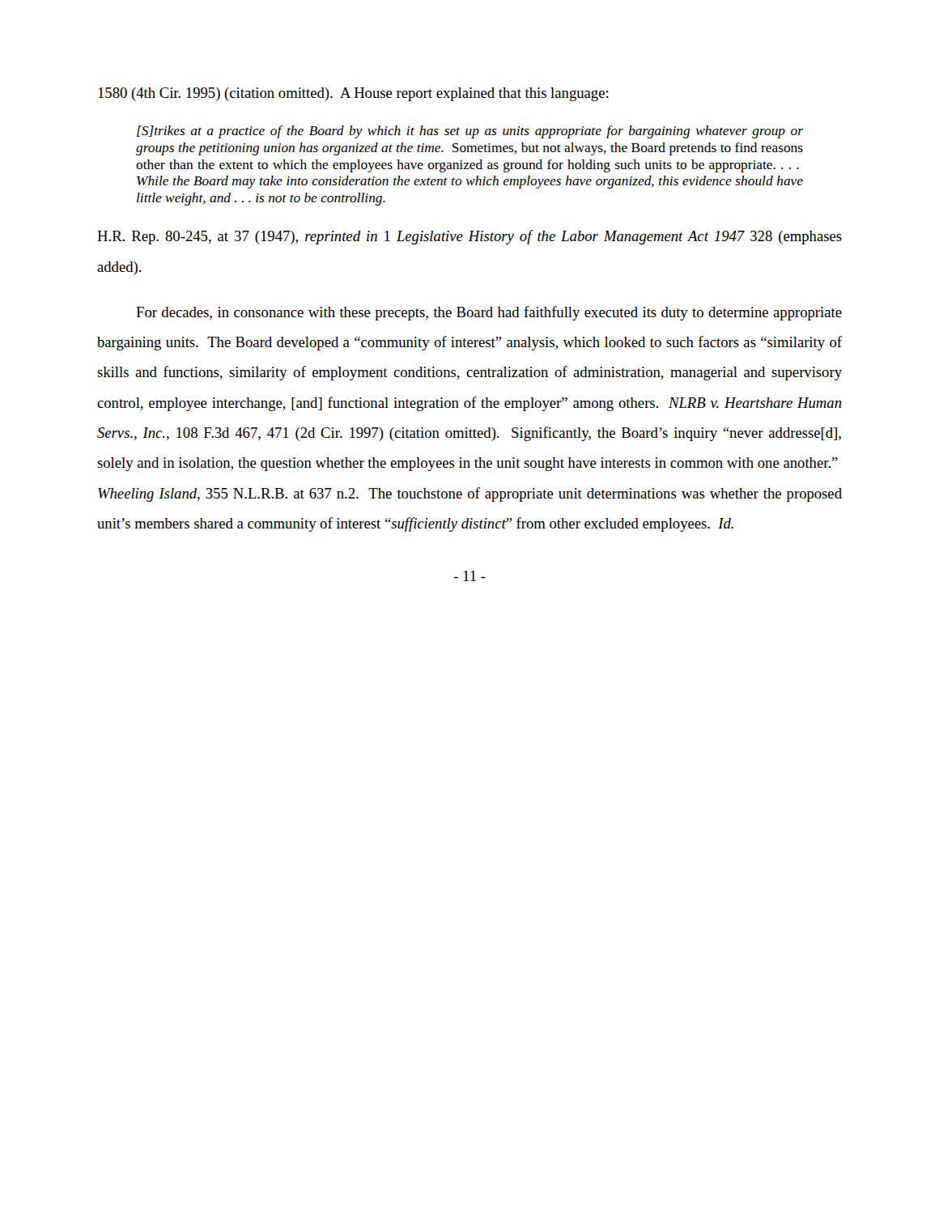1580 (4th Cir. 1995) (citation omitted). A House report explained that this language:
[S]trikes at a practice of the Board by which it has set up as units appropriate for bargaining whatever group or groups the petitioning union has organized at the time. Sometimes, but not always, the Board pretends to find reasons other than the extent to which the employees have organized as ground for holding such units to be appropriate. . . . While the Board may take into consideration the extent to which employees have organized, this evidence should have little weight, and . . . is not to be controlling.
H.R. Rep. 80-245, at 37 (1947), reprinted in 1 Legislative History of the Labor Management Act 1947 328 (emphases added).
For decades, in consonance with these precepts, the Board had faithfully executed its duty to determine appropriate bargaining units. The Board developed a “community of interest” analysis, which looked to such factors as “similarity of skills and functions, similarity of employment conditions, centralization of administration, managerial and supervisory control, employee interchange, [and] functional integration of the employer” among others. NLRB v. Heartshare Human Servs., Inc., 108 F.3d 467, 471 (2d Cir. 1997) (citation omitted). Significantly, the Board’s inquiry “never addresse[d], solely and in isolation, the question whether the employees in the unit sought have interests in common with one another.” Wheeling Island, 355 N.L.R.B. at 637 n.2. The touchstone of appropriate unit determinations was whether the proposed unit’s members shared a community of interest “sufficiently distinct” from other excluded employees. Id.
- 11 -